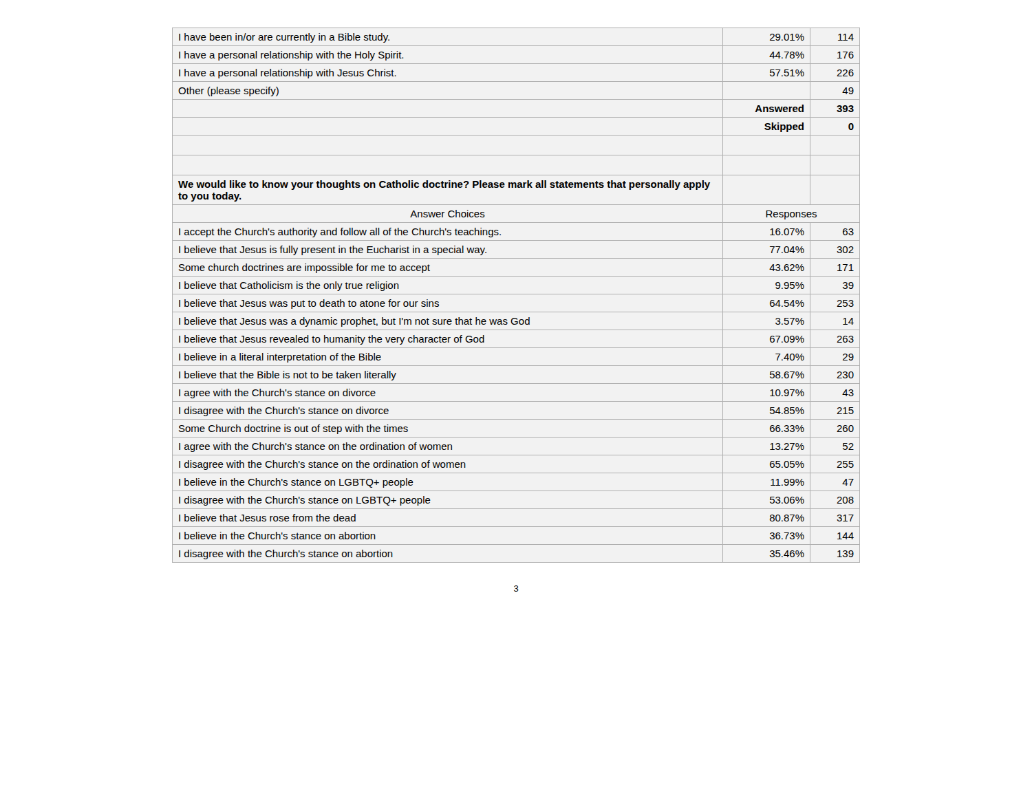| I have been in/or are currently in a Bible study. | 29.01% | 114 |
| I have a personal relationship with the Holy Spirit. | 44.78% | 176 |
| I have a personal relationship with Jesus Christ. | 57.51% | 226 |
| Other (please specify) | | 49 |
| | Answered | 393 |
| | Skipped | 0 |
| We would like to know your thoughts on Catholic doctrine? Please mark all statements that personally apply to you today. | | |
| Answer Choices | Responses |
| I accept the Church's authority and follow all of the Church's teachings. | 16.07% | 63 |
| I believe that Jesus is fully present in the Eucharist in a special way. | 77.04% | 302 |
| Some church doctrines are impossible for me to accept | 43.62% | 171 |
| I believe that Catholicism is the only true religion | 9.95% | 39 |
| I believe that Jesus was put to death to atone for our sins | 64.54% | 253 |
| I believe that Jesus was a dynamic prophet, but I'm not sure that he was God | 3.57% | 14 |
| I believe that Jesus revealed to humanity the very character of God | 67.09% | 263 |
| I believe in a literal interpretation of the Bible | 7.40% | 29 |
| I believe that the Bible is not to be taken literally | 58.67% | 230 |
| I agree with the Church's stance on divorce | 10.97% | 43 |
| I disagree with the Church's stance on divorce | 54.85% | 215 |
| Some Church doctrine is out of step with the times | 66.33% | 260 |
| I agree with the Church's stance on the ordination of women | 13.27% | 52 |
| I disagree with the Church's stance on the ordination of women | 65.05% | 255 |
| I believe in the Church's stance on LGBTQ+ people | 11.99% | 47 |
| I disagree with the Church's stance on LGBTQ+ people | 53.06% | 208 |
| I believe that Jesus rose from the dead | 80.87% | 317 |
| I believe in the Church's stance on abortion | 36.73% | 144 |
| I disagree with the Church's stance on abortion | 35.46% | 139 |
3